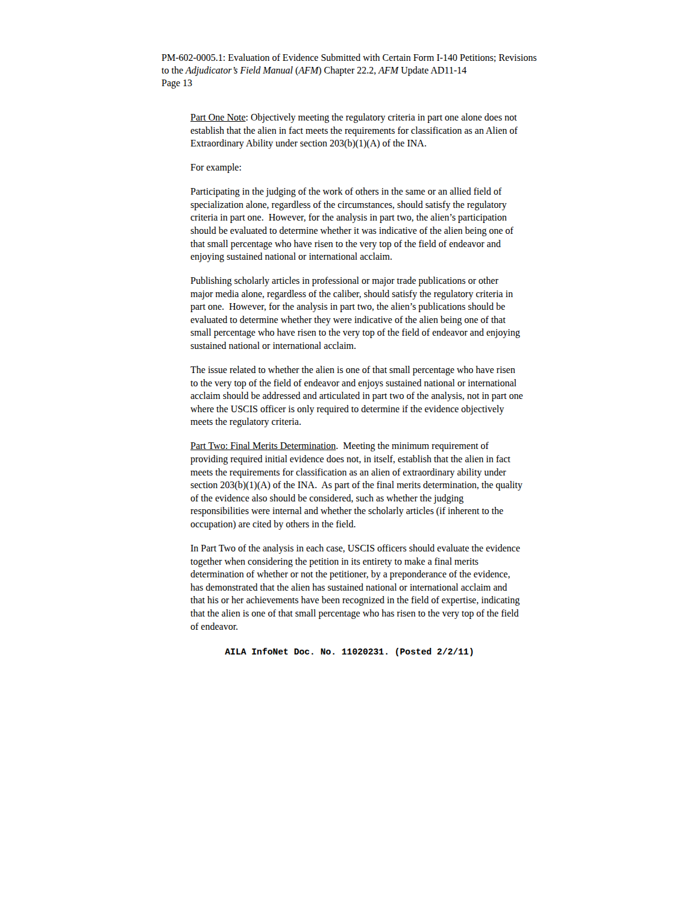PM-602-0005.1: Evaluation of Evidence Submitted with Certain Form I-140 Petitions; Revisions to the Adjudicator’s Field Manual (AFM) Chapter 22.2, AFM Update AD11-14 Page 13
Part One Note: Objectively meeting the regulatory criteria in part one alone does not establish that the alien in fact meets the requirements for classification as an Alien of Extraordinary Ability under section 203(b)(1)(A) of the INA.
For example:
Participating in the judging of the work of others in the same or an allied field of specialization alone, regardless of the circumstances, should satisfy the regulatory criteria in part one. However, for the analysis in part two, the alien’s participation should be evaluated to determine whether it was indicative of the alien being one of that small percentage who have risen to the very top of the field of endeavor and enjoying sustained national or international acclaim.
Publishing scholarly articles in professional or major trade publications or other major media alone, regardless of the caliber, should satisfy the regulatory criteria in part one. However, for the analysis in part two, the alien’s publications should be evaluated to determine whether they were indicative of the alien being one of that small percentage who have risen to the very top of the field of endeavor and enjoying sustained national or international acclaim.
The issue related to whether the alien is one of that small percentage who have risen to the very top of the field of endeavor and enjoys sustained national or international acclaim should be addressed and articulated in part two of the analysis, not in part one where the USCIS officer is only required to determine if the evidence objectively meets the regulatory criteria.
Part Two: Final Merits Determination. Meeting the minimum requirement of providing required initial evidence does not, in itself, establish that the alien in fact meets the requirements for classification as an alien of extraordinary ability under section 203(b)(1)(A) of the INA. As part of the final merits determination, the quality of the evidence also should be considered, such as whether the judging responsibilities were internal and whether the scholarly articles (if inherent to the occupation) are cited by others in the field.
In Part Two of the analysis in each case, USCIS officers should evaluate the evidence together when considering the petition in its entirety to make a final merits determination of whether or not the petitioner, by a preponderance of the evidence, has demonstrated that the alien has sustained national or international acclaim and that his or her achievements have been recognized in the field of expertise, indicating that the alien is one of that small percentage who has risen to the very top of the field of endeavor.
AILA InfoNet Doc. No. 11020231. (Posted 2/2/11)